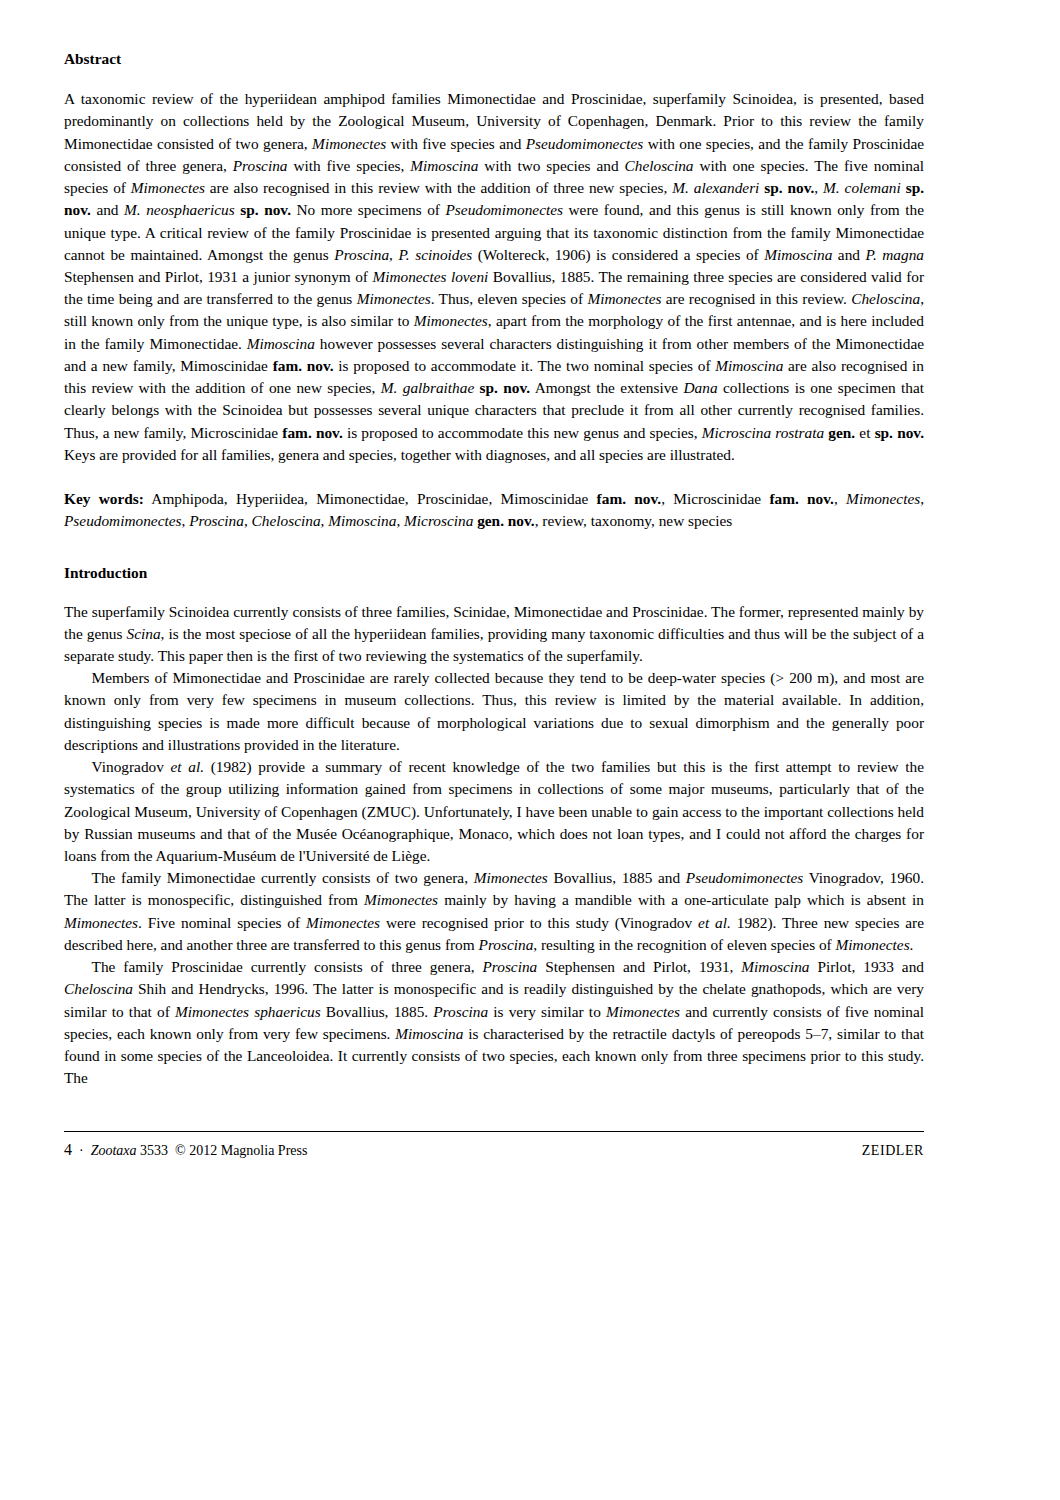Abstract
A taxonomic review of the hyperiidean amphipod families Mimonectidae and Proscinidae, superfamily Scinoidea, is presented, based predominantly on collections held by the Zoological Museum, University of Copenhagen, Denmark. Prior to this review the family Mimonectidae consisted of two genera, Mimonectes with five species and Pseudomimonectes with one species, and the family Proscinidae consisted of three genera, Proscina with five species, Mimoscina with two species and Cheloscina with one species. The five nominal species of Mimonectes are also recognised in this review with the addition of three new species, M. alexanderi sp. nov., M. colemani sp. nov. and M. neosphaericus sp. nov. No more specimens of Pseudomimonectes were found, and this genus is still known only from the unique type. A critical review of the family Proscinidae is presented arguing that its taxonomic distinction from the family Mimonectidae cannot be maintained. Amongst the genus Proscina, P. scinoides (Woltereck, 1906) is considered a species of Mimoscina and P. magna Stephensen and Pirlot, 1931 a junior synonym of Mimonectes loveni Bovallius, 1885. The remaining three species are considered valid for the time being and are transferred to the genus Mimonectes. Thus, eleven species of Mimonectes are recognised in this review. Cheloscina, still known only from the unique type, is also similar to Mimonectes, apart from the morphology of the first antennae, and is here included in the family Mimonectidae. Mimoscina however possesses several characters distinguishing it from other members of the Mimonectidae and a new family, Mimoscinidae fam. nov. is proposed to accommodate it. The two nominal species of Mimoscina are also recognised in this review with the addition of one new species, M. galbraithae sp. nov. Amongst the extensive Dana collections is one specimen that clearly belongs with the Scinoidea but possesses several unique characters that preclude it from all other currently recognised families. Thus, a new family, Microscinidae fam. nov. is proposed to accommodate this new genus and species, Microscina rostrata gen. et sp. nov. Keys are provided for all families, genera and species, together with diagnoses, and all species are illustrated.
Key words: Amphipoda, Hyperiidea, Mimonectidae, Proscinidae, Mimoscinidae fam. nov., Microscinidae fam. nov., Mimonectes, Pseudomimonectes, Proscina, Cheloscina, Mimoscina, Microscina gen. nov., review, taxonomy, new species
Introduction
The superfamily Scinoidea currently consists of three families, Scinidae, Mimonectidae and Proscinidae. The former, represented mainly by the genus Scina, is the most speciose of all the hyperiidean families, providing many taxonomic difficulties and thus will be the subject of a separate study. This paper then is the first of two reviewing the systematics of the superfamily.
Members of Mimonectidae and Proscinidae are rarely collected because they tend to be deep-water species (> 200 m), and most are known only from very few specimens in museum collections. Thus, this review is limited by the material available. In addition, distinguishing species is made more difficult because of morphological variations due to sexual dimorphism and the generally poor descriptions and illustrations provided in the literature.
Vinogradov et al. (1982) provide a summary of recent knowledge of the two families but this is the first attempt to review the systematics of the group utilizing information gained from specimens in collections of some major museums, particularly that of the Zoological Museum, University of Copenhagen (ZMUC). Unfortunately, I have been unable to gain access to the important collections held by Russian museums and that of the Musée Océanographique, Monaco, which does not loan types, and I could not afford the charges for loans from the Aquarium-Muséum de l'Université de Liège.
The family Mimonectidae currently consists of two genera, Mimonectes Bovallius, 1885 and Pseudomimonectes Vinogradov, 1960. The latter is monospecific, distinguished from Mimonectes mainly by having a mandible with a one-articulate palp which is absent in Mimonectes. Five nominal species of Mimonectes were recognised prior to this study (Vinogradov et al. 1982). Three new species are described here, and another three are transferred to this genus from Proscina, resulting in the recognition of eleven species of Mimonectes.
The family Proscinidae currently consists of three genera, Proscina Stephensen and Pirlot, 1931, Mimoscina Pirlot, 1933 and Cheloscina Shih and Hendrycks, 1996. The latter is monospecific and is readily distinguished by the chelate gnathopods, which are very similar to that of Mimonectes sphaericus Bovallius, 1885. Proscina is very similar to Mimonectes and currently consists of five nominal species, each known only from very few specimens. Mimoscina is characterised by the retractile dactyls of pereopods 5–7, similar to that found in some species of the Lanceoloidea. It currently consists of two species, each known only from three specimens prior to this study. The
4 · Zootaxa 3533 © 2012 Magnolia Press
ZEIDLER